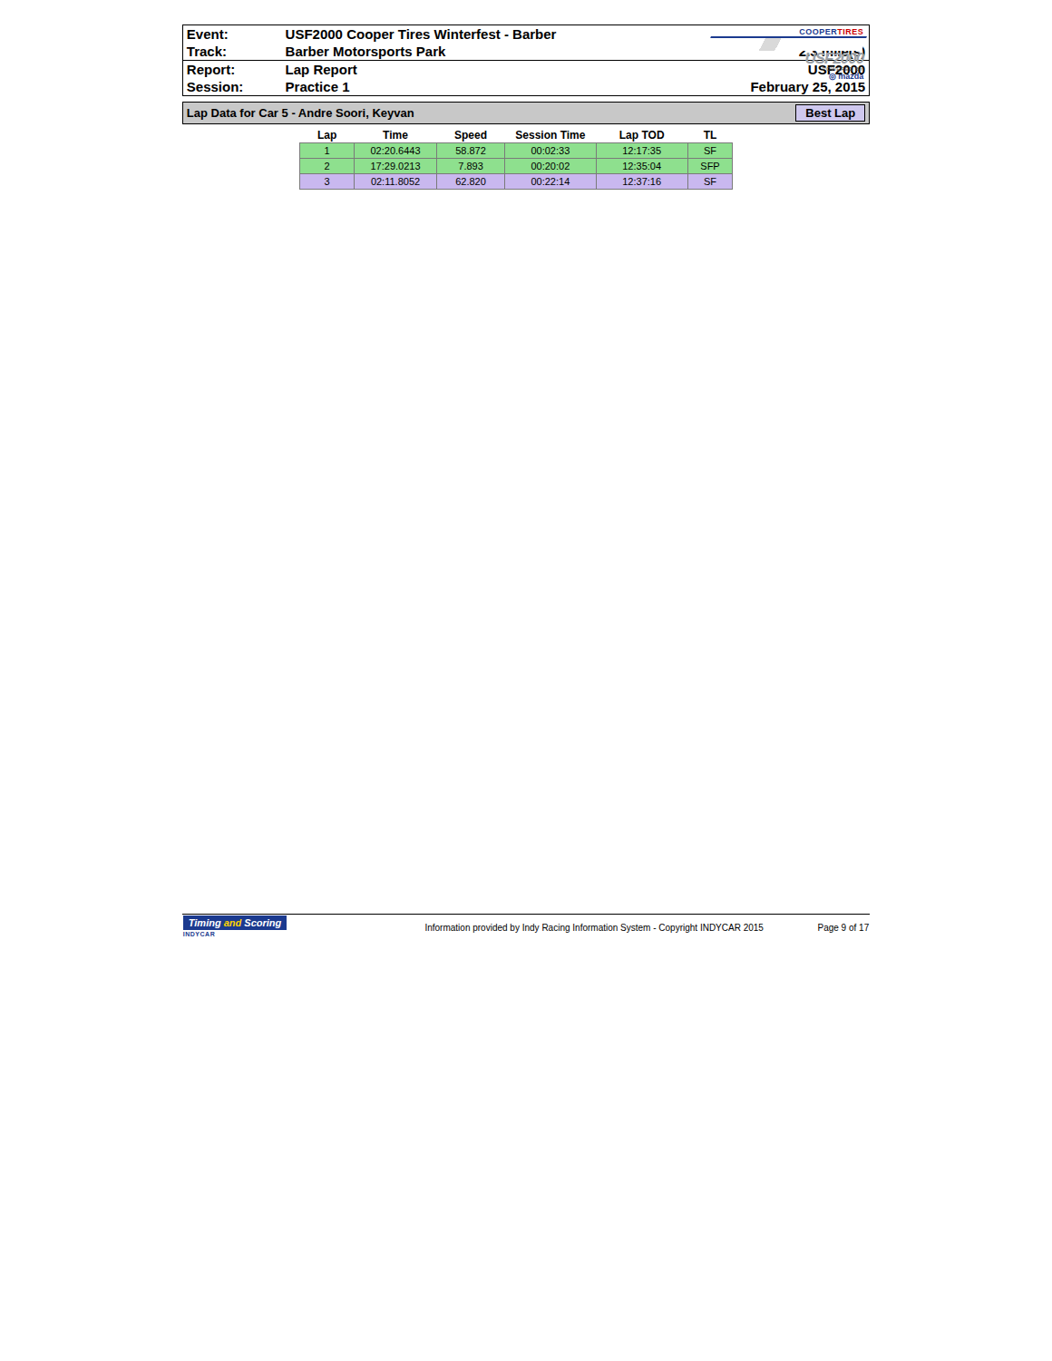COOPERTIRES
USF2000
POWERED BY
◎ mazda
| Event: | USF2000 Cooper Tires Winterfest - Barber | |
| Track: | Barber Motorsports Park | 2.3 mile(s) |
| Report: | Lap Report | USF2000 |
| Session: | Practice 1 | February 25, 2015 |
Lap Data for Car 5 - Andre Soori, Keyvan Best Lap
| Lap | Time | Speed | Session Time | Lap TOD | TL |
| --- | --- | --- | --- | --- | --- |
| 1 | 02:20.6443 | 58.872 | 00:02:33 | 12:17:35 | SF |
| 2 | 17:29.0213 | 7.893 | 00:20:02 | 12:35:04 | SFP |
| 3 | 02:11.8052 | 62.820 | 00:22:14 | 12:37:16 | SF |
| Timing and Scoring INDYCAR | Information provided by Indy Racing Information System - Copyright INDYCAR 2015 | Page 9 of 17 |